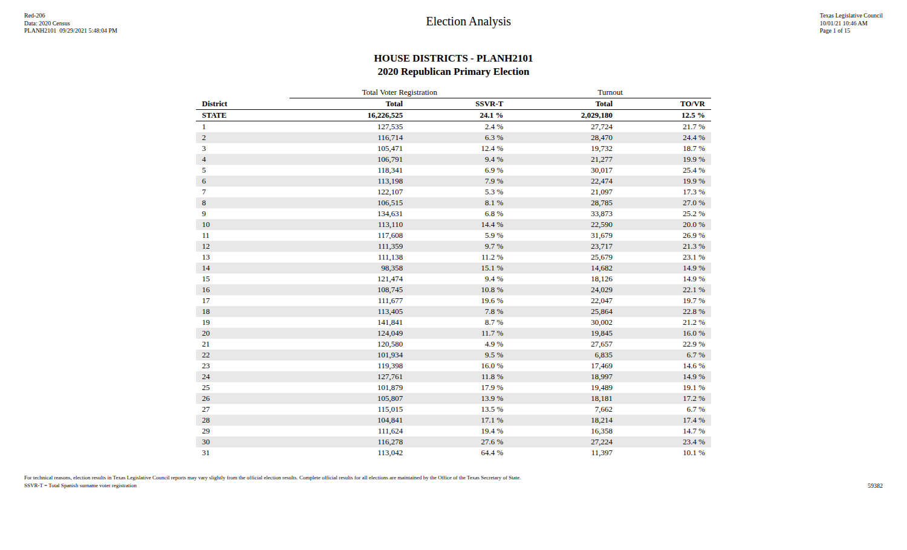Red-206
Data: 2020 Census
PLANH2101 09/29/2021 5:48:04 PM
Texas Legislative Council
10/01/21 10:46 AM
Page 1 of 15
Election Analysis
HOUSE DISTRICTS - PLANH2101
2020 Republican Primary Election
| | Total Voter Registration | Turnout |
| --- | --- | --- |
| District | Total | SSVR-T | Total | TO/VR |
| STATE | 16,226,525 | 24.1 % | 2,029,180 | 12.5 % |
| 1 | 127,535 | 2.4 % | 27,724 | 21.7 % |
| 2 | 116,714 | 6.3 % | 28,470 | 24.4 % |
| 3 | 105,471 | 12.4 % | 19,732 | 18.7 % |
| 4 | 106,791 | 9.4 % | 21,277 | 19.9 % |
| 5 | 118,341 | 6.9 % | 30,017 | 25.4 % |
| 6 | 113,198 | 7.9 % | 22,474 | 19.9 % |
| 7 | 122,107 | 5.3 % | 21,097 | 17.3 % |
| 8 | 106,515 | 8.1 % | 28,785 | 27.0 % |
| 9 | 134,631 | 6.8 % | 33,873 | 25.2 % |
| 10 | 113,110 | 14.4 % | 22,590 | 20.0 % |
| 11 | 117,608 | 5.9 % | 31,679 | 26.9 % |
| 12 | 111,359 | 9.7 % | 23,717 | 21.3 % |
| 13 | 111,138 | 11.2 % | 25,679 | 23.1 % |
| 14 | 98,358 | 15.1 % | 14,682 | 14.9 % |
| 15 | 121,474 | 9.4 % | 18,126 | 14.9 % |
| 16 | 108,745 | 10.8 % | 24,029 | 22.1 % |
| 17 | 111,677 | 19.6 % | 22,047 | 19.7 % |
| 18 | 113,405 | 7.8 % | 25,864 | 22.8 % |
| 19 | 141,841 | 8.7 % | 30,002 | 21.2 % |
| 20 | 124,049 | 11.7 % | 19,845 | 16.0 % |
| 21 | 120,580 | 4.9 % | 27,657 | 22.9 % |
| 22 | 101,934 | 9.5 % | 6,835 | 6.7 % |
| 23 | 119,398 | 16.0 % | 17,469 | 14.6 % |
| 24 | 127,761 | 11.8 % | 18,997 | 14.9 % |
| 25 | 101,879 | 17.9 % | 19,489 | 19.1 % |
| 26 | 105,807 | 13.9 % | 18,181 | 17.2 % |
| 27 | 115,015 | 13.5 % | 7,662 | 6.7 % |
| 28 | 104,841 | 17.1 % | 18,214 | 17.4 % |
| 29 | 111,624 | 19.4 % | 16,358 | 14.7 % |
| 30 | 116,278 | 27.6 % | 27,224 | 23.4 % |
| 31 | 113,042 | 64.4 % | 11,397 | 10.1 % |
For technical reasons, election results in Texas Legislative Council reports may vary slightly from the official election results. Complete official results for all elections are maintained by the Office of the Texas Secretary of State.
SSVR-T = Total Spanish surname voter registration 59382